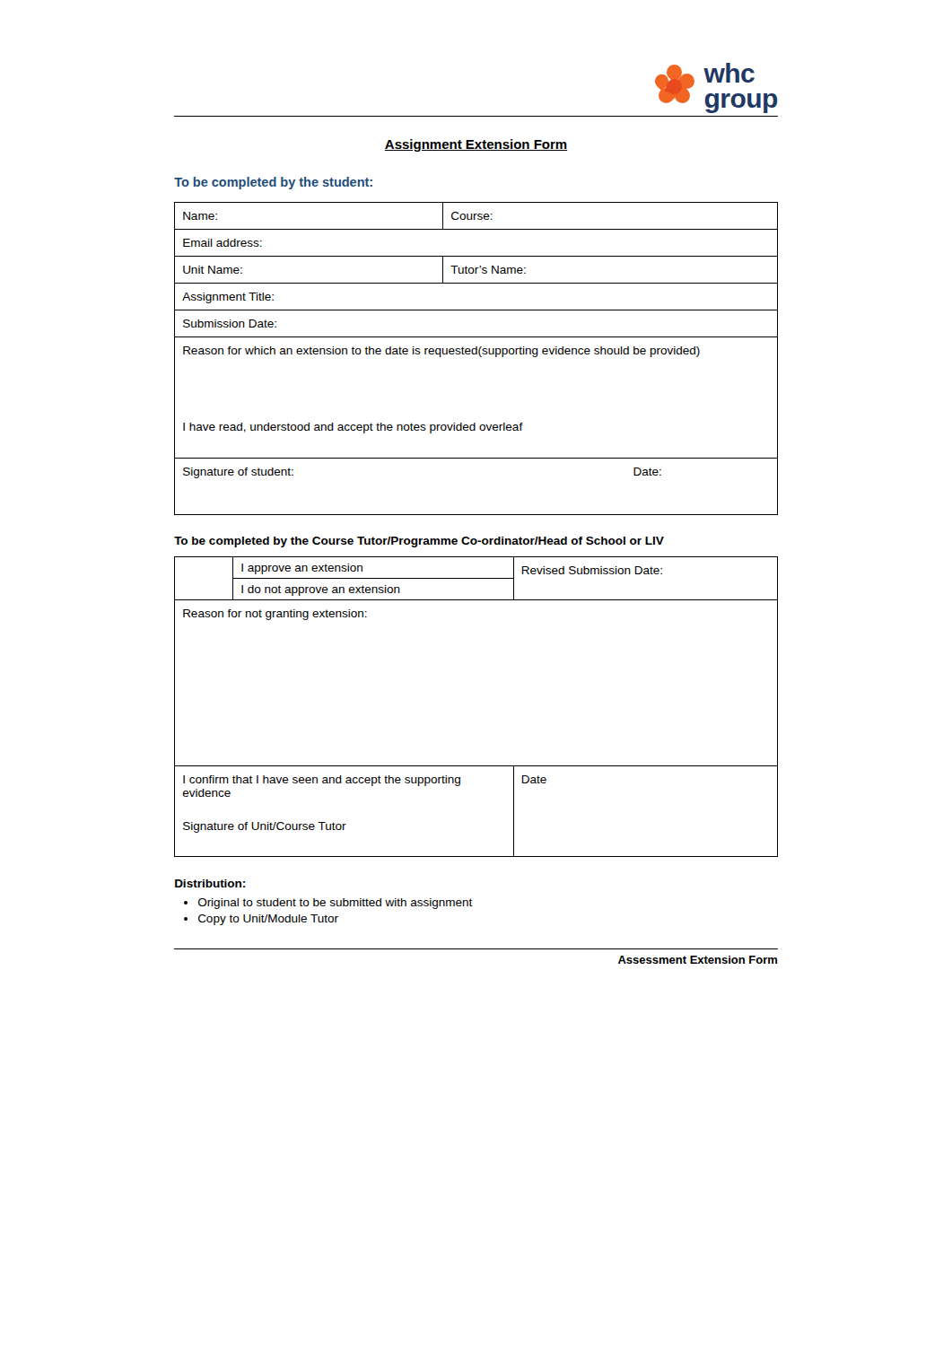whc group
Assignment Extension Form
To be completed by the student:
| Name: | Course: |
| Email address: |
| Unit Name: | Tutor’s Name: |
| Assignment Title: |
| Submission Date: |
| Reason for which an extension to the date is requested(supporting evidence should be provided) I have read, understood and accept the notes provided overleaf |
| Signature of student: Date: |
To be completed by the Course Tutor/Programme Co-ordinator/Head of School or LIV
| | I approve an extension | Revised Submission Date: |
| I do not approve an extension |
| Reason for not granting extension: |
| I confirm that I have seen and accept the supporting evidence Signature of Unit/Course Tutor | Date |
Distribution:
Original to student to be submitted with assignment
Copy to Unit/Module Tutor
Assessment Extension Form